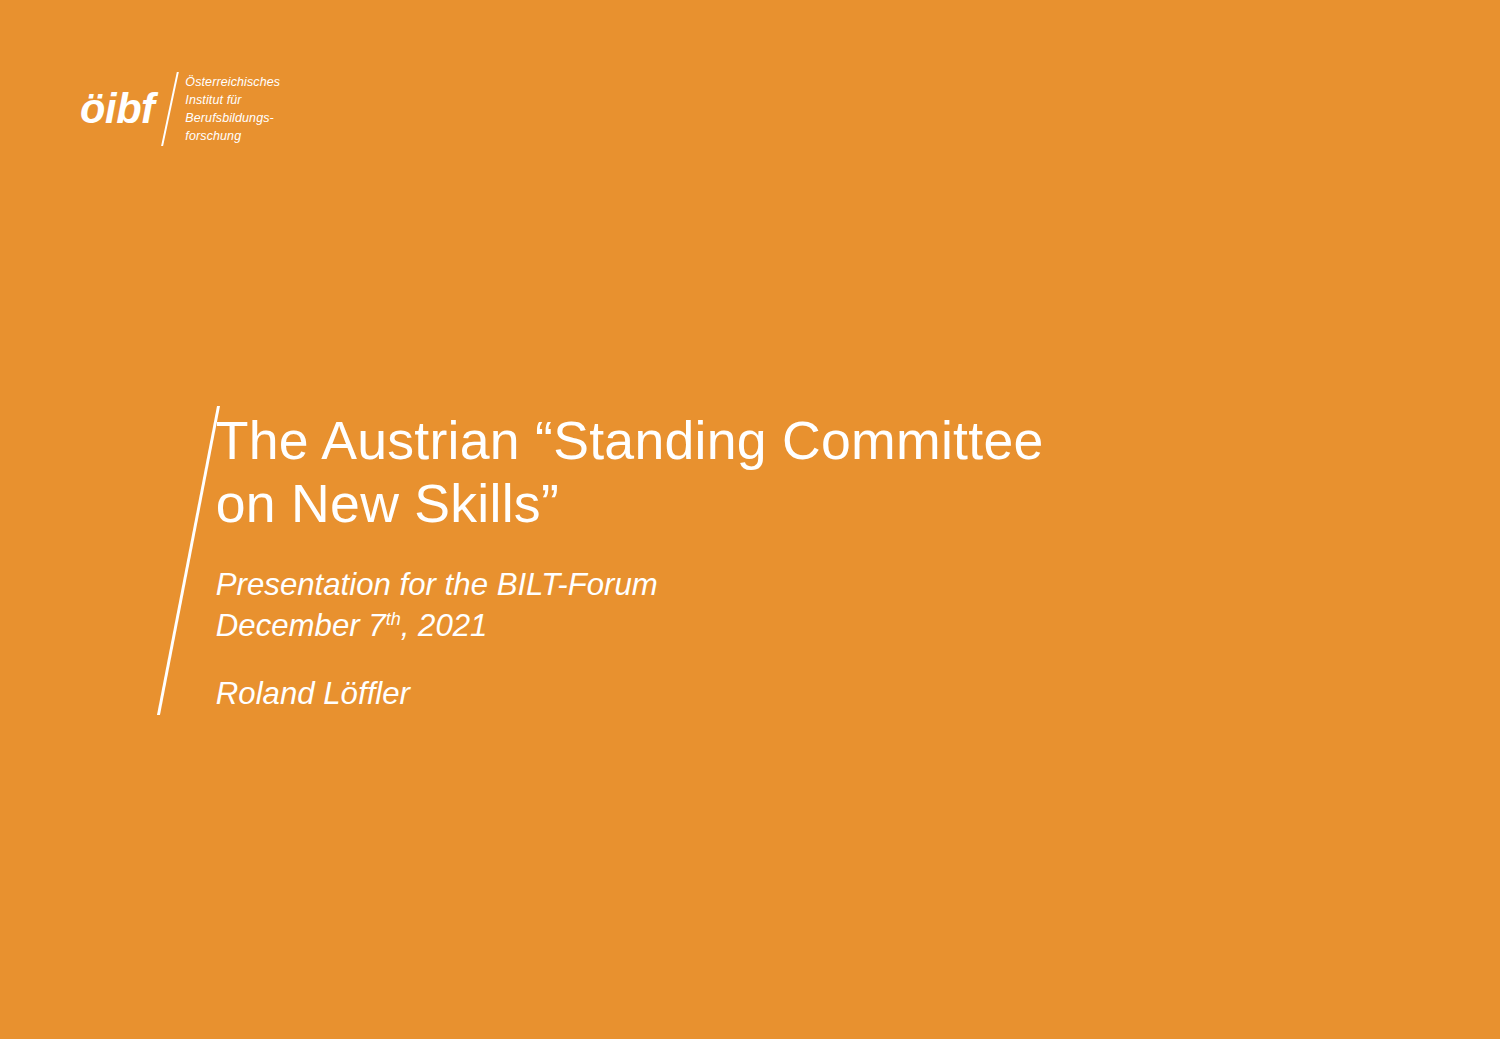öibf Österreichisches
Institut für
Berufsbildungs-
forschung
The Austrian “Standing Committee on New Skills”
Presentation for the BILT-Forum
December 7th, 2021
Roland Löffler